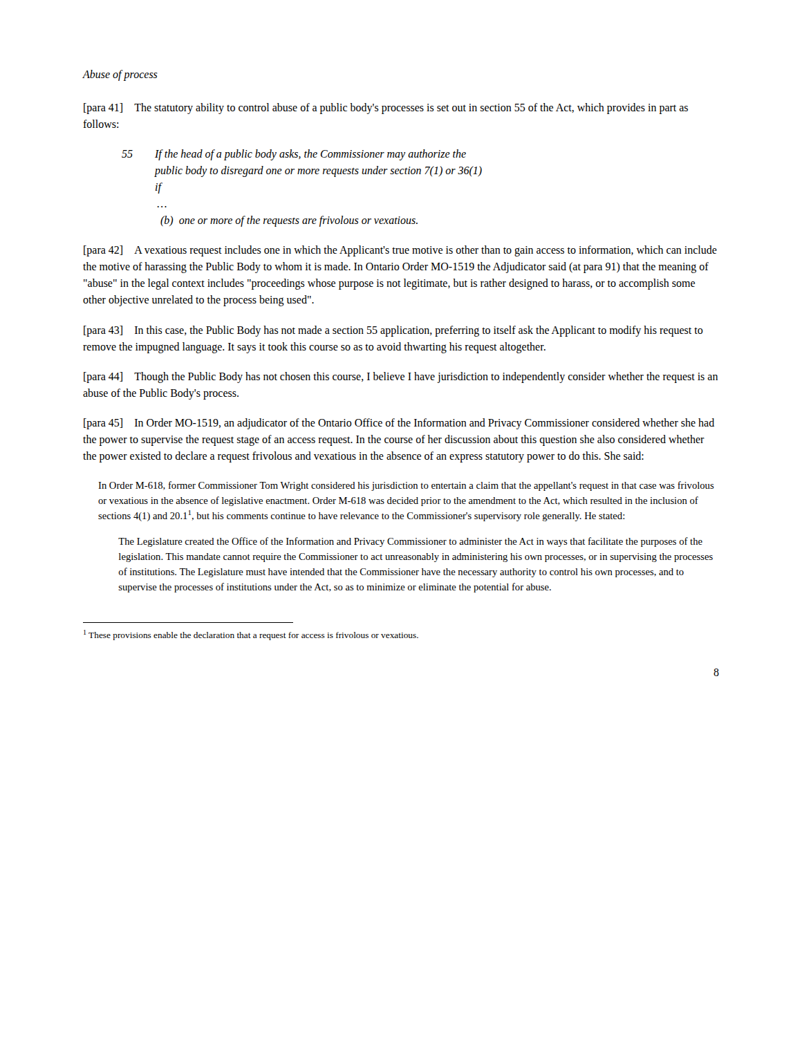Abuse of process
[para 41] The statutory ability to control abuse of a public body's processes is set out in section 55 of the Act, which provides in part as follows:
55 If the head of a public body asks, the Commissioner may authorize the public body to disregard one or more requests under section 7(1) or 36(1) if … (b) one or more of the requests are frivolous or vexatious.
[para 42] A vexatious request includes one in which the Applicant's true motive is other than to gain access to information, which can include the motive of harassing the Public Body to whom it is made. In Ontario Order MO-1519 the Adjudicator said (at para 91) that the meaning of "abuse" in the legal context includes "proceedings whose purpose is not legitimate, but is rather designed to harass, or to accomplish some other objective unrelated to the process being used".
[para 43] In this case, the Public Body has not made a section 55 application, preferring to itself ask the Applicant to modify his request to remove the impugned language. It says it took this course so as to avoid thwarting his request altogether.
[para 44] Though the Public Body has not chosen this course, I believe I have jurisdiction to independently consider whether the request is an abuse of the Public Body's process.
[para 45] In Order MO-1519, an adjudicator of the Ontario Office of the Information and Privacy Commissioner considered whether she had the power to supervise the request stage of an access request. In the course of her discussion about this question she also considered whether the power existed to declare a request frivolous and vexatious in the absence of an express statutory power to do this. She said:
In Order M-618, former Commissioner Tom Wright considered his jurisdiction to entertain a claim that the appellant's request in that case was frivolous or vexatious in the absence of legislative enactment. Order M-618 was decided prior to the amendment to the Act, which resulted in the inclusion of sections 4(1) and 20.11, but his comments continue to have relevance to the Commissioner's supervisory role generally. He stated:
The Legislature created the Office of the Information and Privacy Commissioner to administer the Act in ways that facilitate the purposes of the legislation. This mandate cannot require the Commissioner to act unreasonably in administering his own processes, or in supervising the processes of institutions. The Legislature must have intended that the Commissioner have the necessary authority to control his own processes, and to supervise the processes of institutions under the Act, so as to minimize or eliminate the potential for abuse.
1 These provisions enable the declaration that a request for access is frivolous or vexatious.
8